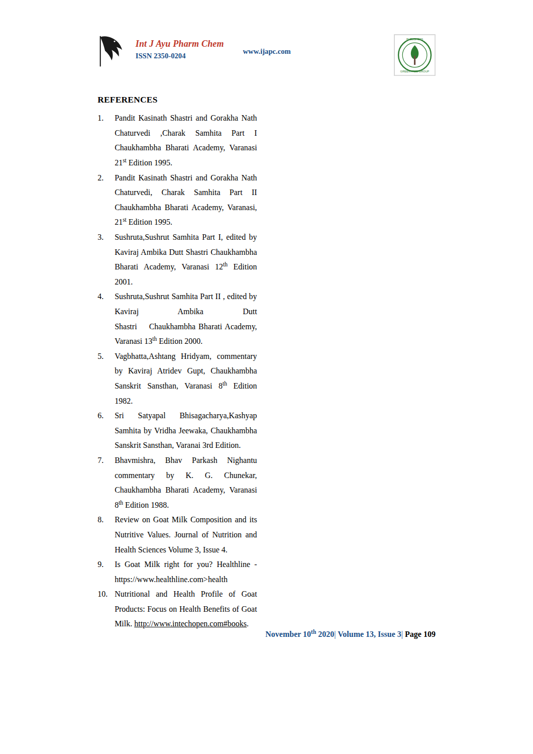Int J Ayu Pharm Chem
ISSN 2350-0204
www.ijapc.com
GREENTREE GROUP PUBLISHERS
REFERENCES
1. Pandit Kasinath Shastri and Gorakha Nath Chaturvedi ,Charak Samhita Part I Chaukhambha Bharati Academy, Varanasi 21st Edition 1995.
2. Pandit Kasinath Shastri and Gorakha Nath Chaturvedi, Charak Samhita Part II Chaukhambha Bharati Academy, Varanasi, 21st Edition 1995.
3. Sushruta,Sushrut Samhita Part I, edited by Kaviraj Ambika Dutt Shastri Chaukhambha Bharati Academy, Varanasi 12th Edition 2001.
4. Sushruta,Sushrut Samhita Part II , edited by Kaviraj Ambika Dutt Shastri Chaukhambha Bharati Academy, Varanasi 13th Edition 2000.
5. Vagbhatta,Ashtang Hridyam, commentary by Kaviraj Atridev Gupt, Chaukhambha Sanskrit Sansthan, Varanasi 8th Edition 1982.
6. Sri Satyapal Bhisagacharya,Kashyap Samhita by Vridha Jeewaka, Chaukhambha Sanskrit Sansthan, Varanai 3rd Edition.
7. Bhavmishra, Bhav Parkash Nighantu commentary by K. G. Chunekar, Chaukhambha Bharati Academy, Varanasi 8th Edition 1988.
8. Review on Goat Milk Composition and its Nutritive Values. Journal of Nutrition and Health Sciences Volume 3, Issue 4.
9. Is Goat Milk right for you? Healthline - https://www.healthline.com>health
10. Nutritional and Health Profile of Goat Products: Focus on Health Benefits of Goat Milk. http://www.intechopen.com#books.
November 10th 2020| Volume 13, Issue 3| Page 109